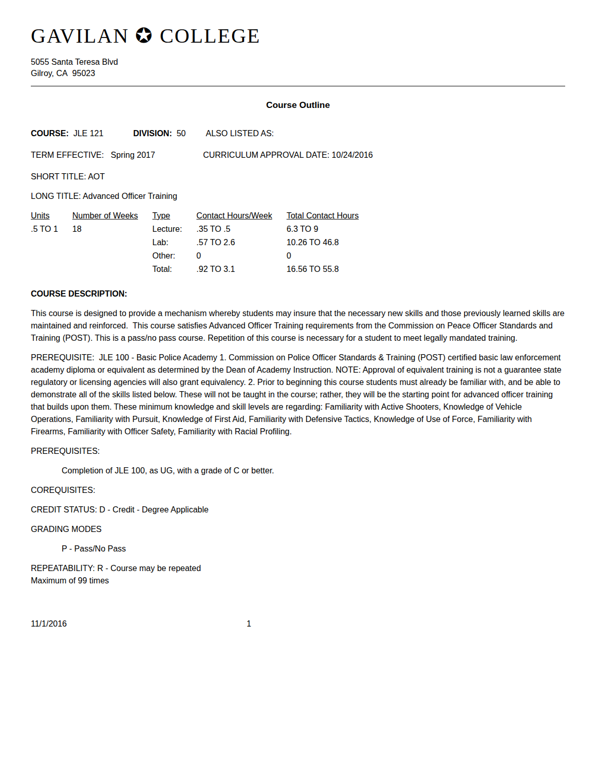GAVILAN ✪ COLLEGE
5055 Santa Teresa Blvd
Gilroy, CA 95023
Course Outline
COURSE: JLE 121 DIVISION: 50 ALSO LISTED AS:
TERM EFFECTIVE: Spring 2017 CURRICULUM APPROVAL DATE: 10/24/2016
SHORT TITLE: AOT
LONG TITLE: Advanced Officer Training
| Units | Number of Weeks | Type | Contact Hours/Week | Total Contact Hours |
| --- | --- | --- | --- | --- |
| .5 TO 1 | 18 | Lecture: | .35 TO .5 | 6.3 TO 9 |
| | | Lab: | .57 TO 2.6 | 10.26 TO 46.8 |
| | | Other: | 0 | 0 |
| | | Total: | .92 TO 3.1 | 16.56 TO 55.8 |
COURSE DESCRIPTION:
This course is designed to provide a mechanism whereby students may insure that the necessary new skills and those previously learned skills are maintained and reinforced. This course satisfies Advanced Officer Training requirements from the Commission on Peace Officer Standards and Training (POST). This is a pass/no pass course. Repetition of this course is necessary for a student to meet legally mandated training.
PREREQUISITE: JLE 100 - Basic Police Academy 1. Commission on Police Officer Standards & Training (POST) certified basic law enforcement academy diploma or equivalent as determined by the Dean of Academy Instruction. NOTE: Approval of equivalent training is not a guarantee state regulatory or licensing agencies will also grant equivalency. 2. Prior to beginning this course students must already be familiar with, and be able to demonstrate all of the skills listed below. These will not be taught in the course; rather, they will be the starting point for advanced officer training that builds upon them. These minimum knowledge and skill levels are regarding: Familiarity with Active Shooters, Knowledge of Vehicle Operations, Familiarity with Pursuit, Knowledge of First Aid, Familiarity with Defensive Tactics, Knowledge of Use of Force, Familiarity with Firearms, Familiarity with Officer Safety, Familiarity with Racial Profiling.
PREREQUISITES:
Completion of JLE 100, as UG, with a grade of C or better.
COREQUISITES:
CREDIT STATUS: D - Credit - Degree Applicable
GRADING MODES
P - Pass/No Pass
REPEATABILITY: R - Course may be repeated
Maximum of 99 times
11/1/2016 1